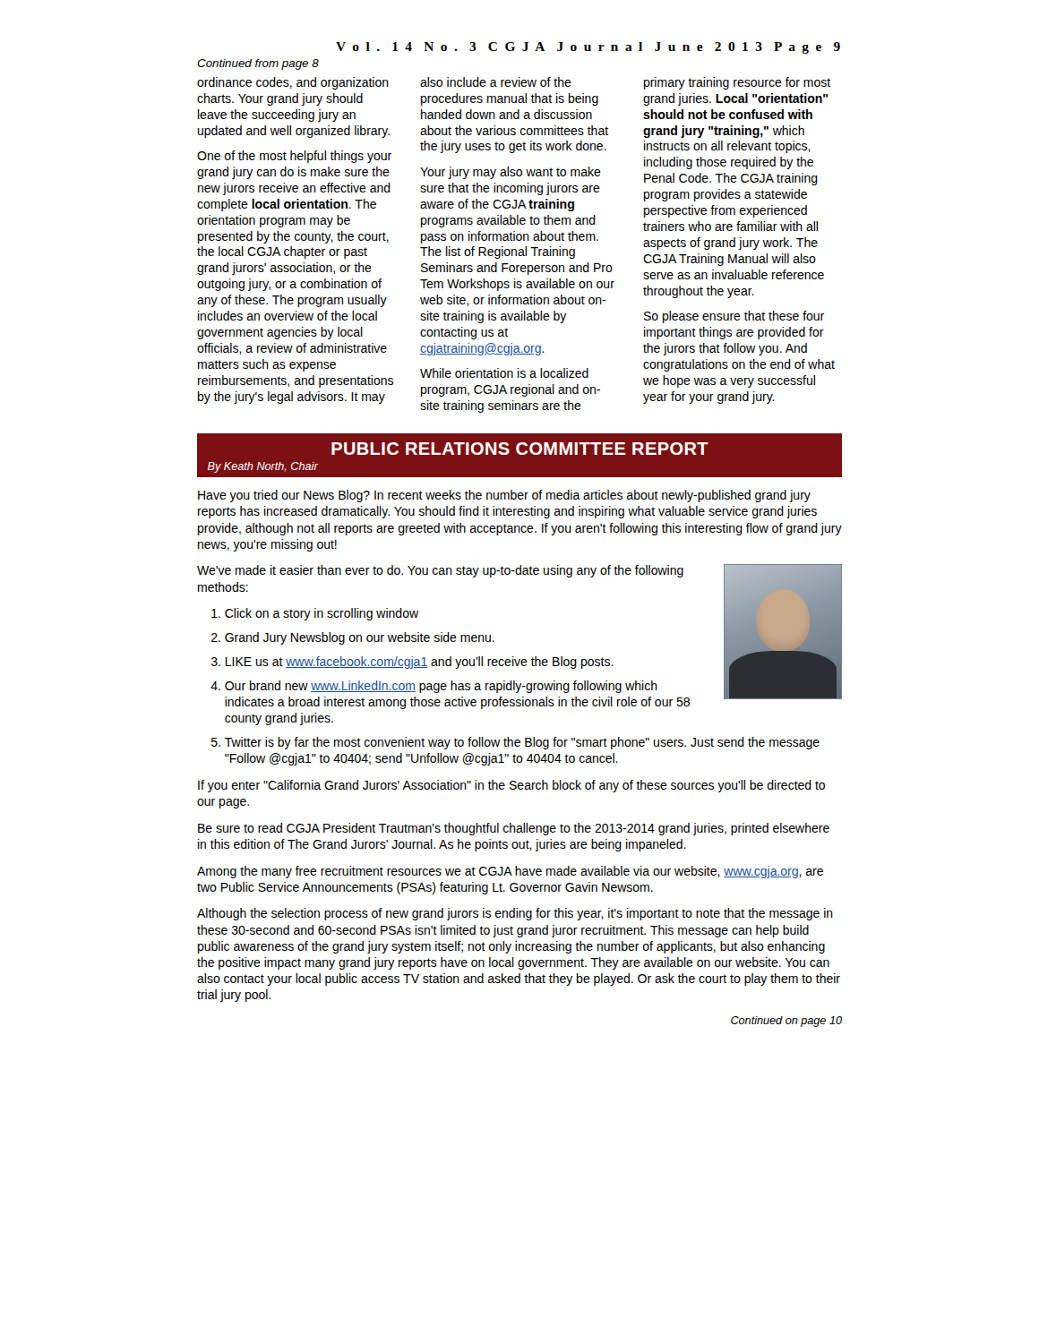V o l . 1 4 N o . 3 C G J A J o u r n a l J u n e 2 0 1 3 P a g e 9
Continued from page 8
ordinance codes, and organization charts. Your grand jury should leave the succeeding jury an updated and well organized library.
One of the most helpful things your grand jury can do is make sure the new jurors receive an effective and complete local orientation. The orientation program may be presented by the county, the court, the local CGJA chapter or past grand jurors' association, or the outgoing jury, or a combination of any of these. The program usually includes an overview of the local government agencies by local officials, a review of administrative matters such as expense reimbursements, and presentations by the jury's legal advisors. It may also include a review of the procedures manual that is being handed down and a discussion about the various committees that the jury uses to get its work done.
Your jury may also want to make sure that the incoming jurors are aware of the CGJA training programs available to them and pass on information about them. The list of Regional Training Seminars and Foreperson and Pro Tem Workshops is available on our web site, or information about on-site training is available by contacting us at cgjatraining@cgja.org.
While orientation is a localized program, CGJA regional and on-site training seminars are the primary training resource for most grand juries. Local "orientation" should not be confused with grand jury "training," which instructs on all relevant topics, including those required by the Penal Code. The CGJA training program provides a statewide perspective from experienced trainers who are familiar with all aspects of grand jury work. The CGJA Training Manual will also serve as an invaluable reference throughout the year.
So please ensure that these four important things are provided for the jurors that follow you. And congratulations on the end of what we hope was a very successful year for your grand jury.
PUBLIC RELATIONS COMMITTEE REPORT
By Keath North, Chair
Have you tried our News Blog? In recent weeks the number of media articles about newly-published grand jury reports has increased dramatically. You should find it interesting and inspiring what valuable service grand juries provide, although not all reports are greeted with acceptance. If you aren't following this interesting flow of grand jury news, you're missing out!
We've made it easier than ever to do. You can stay up-to-date using any of the following methods:
Click on a story in scrolling window
Grand Jury Newsblog on our website side menu.
LIKE us at www.facebook.com/cgja1 and you'll receive the Blog posts.
Our brand new www.LinkedIn.com page has a rapidly-growing following which indicates a broad interest among those active professionals in the civil role of our 58 county grand juries.
Twitter is by far the most convenient way to follow the Blog for "smart phone" users. Just send the message "Follow @cgja1" to 40404; send "Unfollow @cgja1" to 40404 to cancel.
If you enter "California Grand Jurors' Association" in the Search block of any of these sources you'll be directed to our page.
Be sure to read CGJA President Trautman's thoughtful challenge to the 2013-2014 grand juries, printed elsewhere in this edition of The Grand Jurors' Journal. As he points out, juries are being impaneled.
Among the many free recruitment resources we at CGJA have made available via our website, www.cgja.org, are two Public Service Announcements (PSAs) featuring Lt. Governor Gavin Newsom.
Although the selection process of new grand jurors is ending for this year, it's important to note that the message in these 30-second and 60-second PSAs isn't limited to just grand juror recruitment. This message can help build public awareness of the grand jury system itself; not only increasing the number of applicants, but also enhancing the positive impact many grand jury reports have on local government. They are available on our website. You can also contact your local public access TV station and asked that they be played. Or ask the court to play them to their trial jury pool.
Continued on page 10